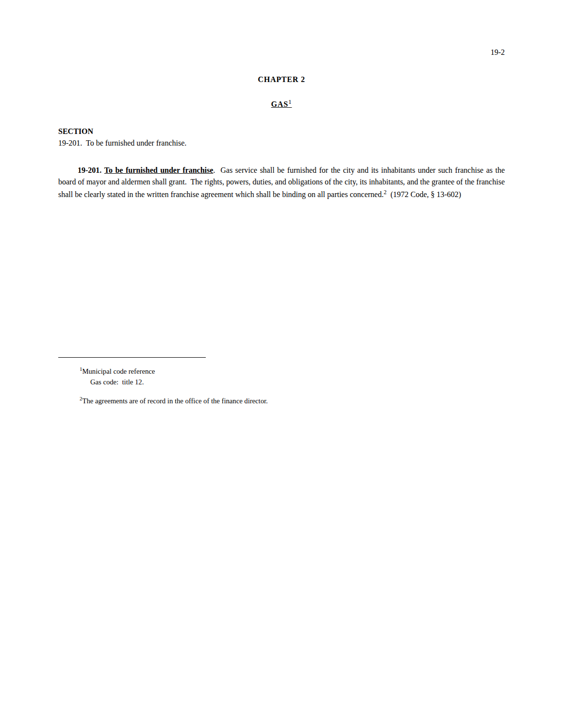19-2
CHAPTER 2
GAS1
SECTION
19-201. To be furnished under franchise.
19-201. To be furnished under franchise. Gas service shall be furnished for the city and its inhabitants under such franchise as the board of mayor and aldermen shall grant. The rights, powers, duties, and obligations of the city, its inhabitants, and the grantee of the franchise shall be clearly stated in the written franchise agreement which shall be binding on all parties concerned.2 (1972 Code, § 13-602)
1 Municipal code reference
Gas code: title 12.
2 The agreements are of record in the office of the finance director.